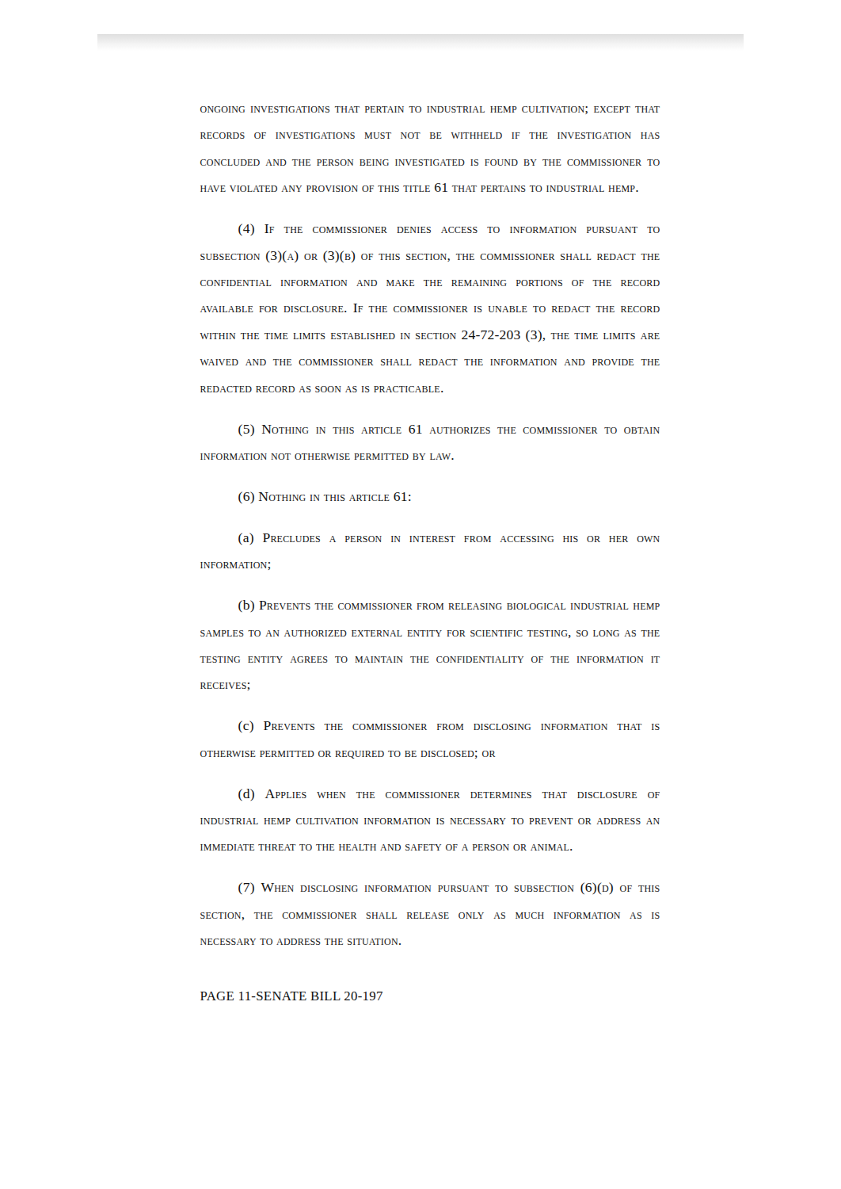ongoing investigations that pertain to industrial hemp cultivation; except that records of investigations must not be withheld if the investigation has concluded and the person being investigated is found by the commissioner to have violated any provision of this title 61 that pertains to industrial hemp.
(4) If the commissioner denies access to information pursuant to subsection (3)(a) or (3)(b) of this section, the commissioner shall redact the confidential information and make the remaining portions of the record available for disclosure. If the commissioner is unable to redact the record within the time limits established in section 24-72-203 (3), the time limits are waived and the commissioner shall redact the information and provide the redacted record as soon as is practicable.
(5) Nothing in this article 61 authorizes the commissioner to obtain information not otherwise permitted by law.
(6) Nothing in this article 61:
(a) Precludes a person in interest from accessing his or her own information;
(b) Prevents the commissioner from releasing biological industrial hemp samples to an authorized external entity for scientific testing, so long as the testing entity agrees to maintain the confidentiality of the information it receives;
(c) Prevents the commissioner from disclosing information that is otherwise permitted or required to be disclosed; or
(d) Applies when the commissioner determines that disclosure of industrial hemp cultivation information is necessary to prevent or address an immediate threat to the health and safety of a person or animal.
(7) When disclosing information pursuant to subsection (6)(d) of this section, the commissioner shall release only as much information as is necessary to address the situation.
PAGE 11-SENATE BILL 20-197